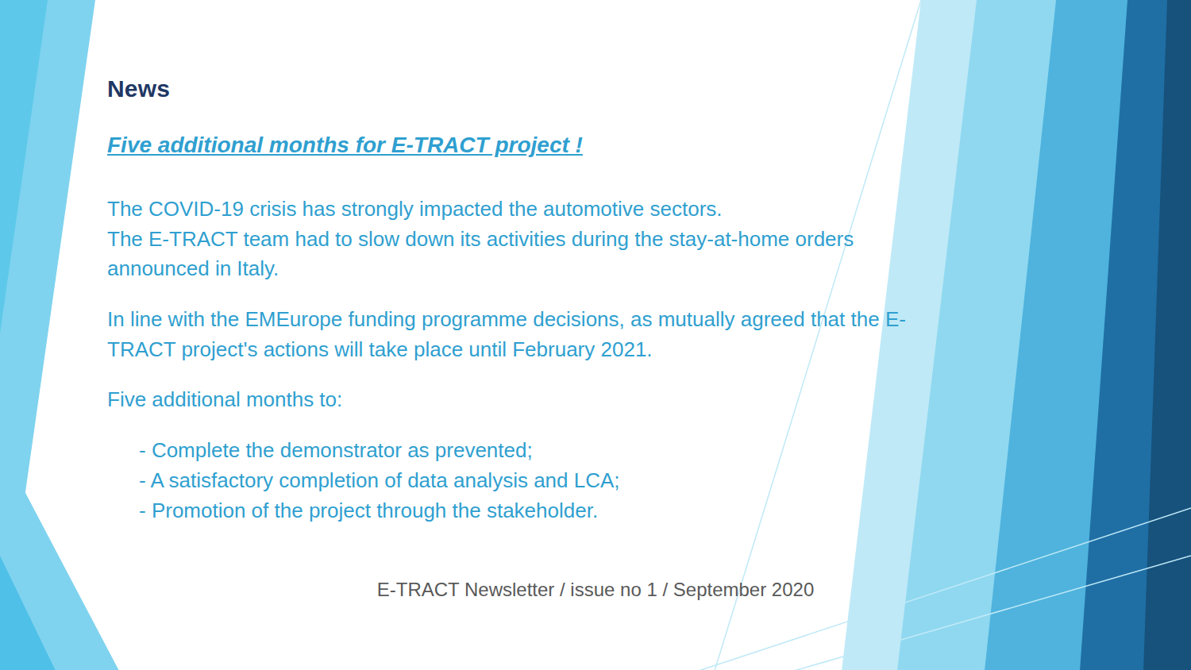News
Five additional months for E-TRACT project !
The COVID-19 crisis has strongly impacted the automotive sectors.
The E-TRACT team had to slow down its activities during the stay-at-home orders announced in Italy.
In line with the EMEurope funding programme decisions, as mutually agreed that the E-TRACT project's actions will take place until February 2021.
Five additional months to:
- Complete the demonstrator as prevented;
- A satisfactory completion of data analysis and LCA;
- Promotion of the project through the stakeholder.
E-TRACT Newsletter / issue no 1 / September 2020